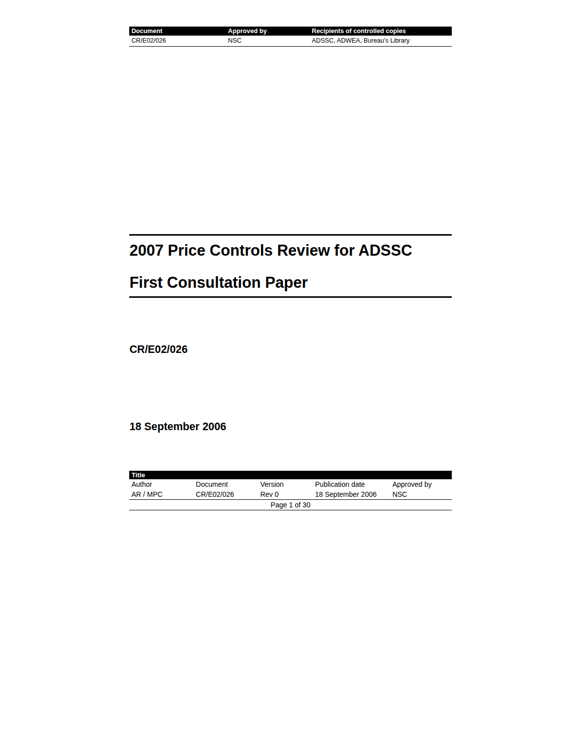| Document | Approved by | Recipients of controlled copies |
| --- | --- | --- |
| CR/E02/026 | NSC | ADSSC, ADWEA, Bureau’s Library |
2007 Price Controls Review for ADSSC
First Consultation Paper
CR/E02/026
18 September 2006
| Title |
| --- |
| Author | Document | Version | Publication date | Approved by |
| AR / MPC | CR/E02/026 | Rev 0 | 18 September 2006 | NSC |
| Page 1 of 30 |